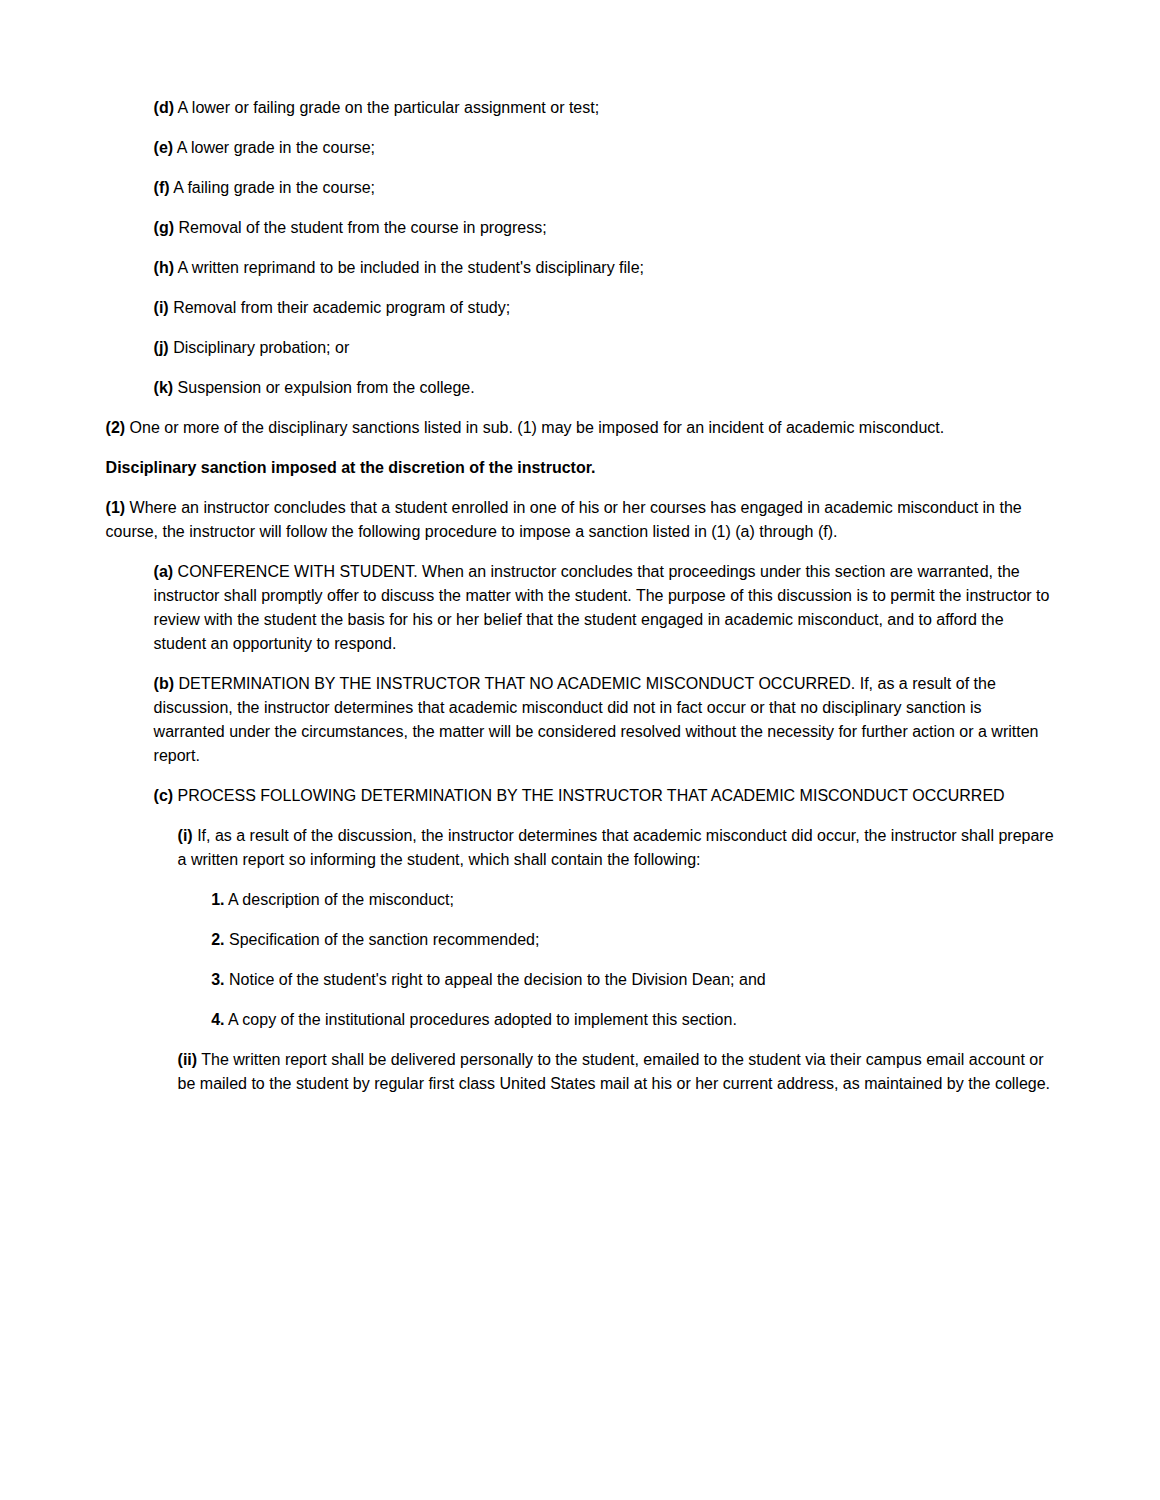(d) A lower or failing grade on the particular assignment or test;
(e) A lower grade in the course;
(f) A failing grade in the course;
(g) Removal of the student from the course in progress;
(h) A written reprimand to be included in the student's disciplinary file;
(i) Removal from their academic program of study;
(j) Disciplinary probation; or
(k) Suspension or expulsion from the college.
(2) One or more of the disciplinary sanctions listed in sub. (1) may be imposed for an incident of academic misconduct.
Disciplinary sanction imposed at the discretion of the instructor.
(1) Where an instructor concludes that a student enrolled in one of his or her courses has engaged in academic misconduct in the course, the instructor will follow the following procedure to impose a sanction listed in (1) (a) through (f).
(a) CONFERENCE WITH STUDENT. When an instructor concludes that proceedings under this section are warranted, the instructor shall promptly offer to discuss the matter with the student. The purpose of this discussion is to permit the instructor to review with the student the basis for his or her belief that the student engaged in academic misconduct, and to afford the student an opportunity to respond.
(b) DETERMINATION BY THE INSTRUCTOR THAT NO ACADEMIC MISCONDUCT OCCURRED. If, as a result of the discussion, the instructor determines that academic misconduct did not in fact occur or that no disciplinary sanction is warranted under the circumstances, the matter will be considered resolved without the necessity for further action or a written report.
(c) PROCESS FOLLOWING DETERMINATION BY THE INSTRUCTOR THAT ACADEMIC MISCONDUCT OCCURRED
(i) If, as a result of the discussion, the instructor determines that academic misconduct did occur, the instructor shall prepare a written report so informing the student, which shall contain the following:
1. A description of the misconduct;
2. Specification of the sanction recommended;
3. Notice of the student's right to appeal the decision to the Division Dean; and
4. A copy of the institutional procedures adopted to implement this section.
(ii) The written report shall be delivered personally to the student, emailed to the student via their campus email account or be mailed to the student by regular first class United States mail at his or her current address, as maintained by the college.